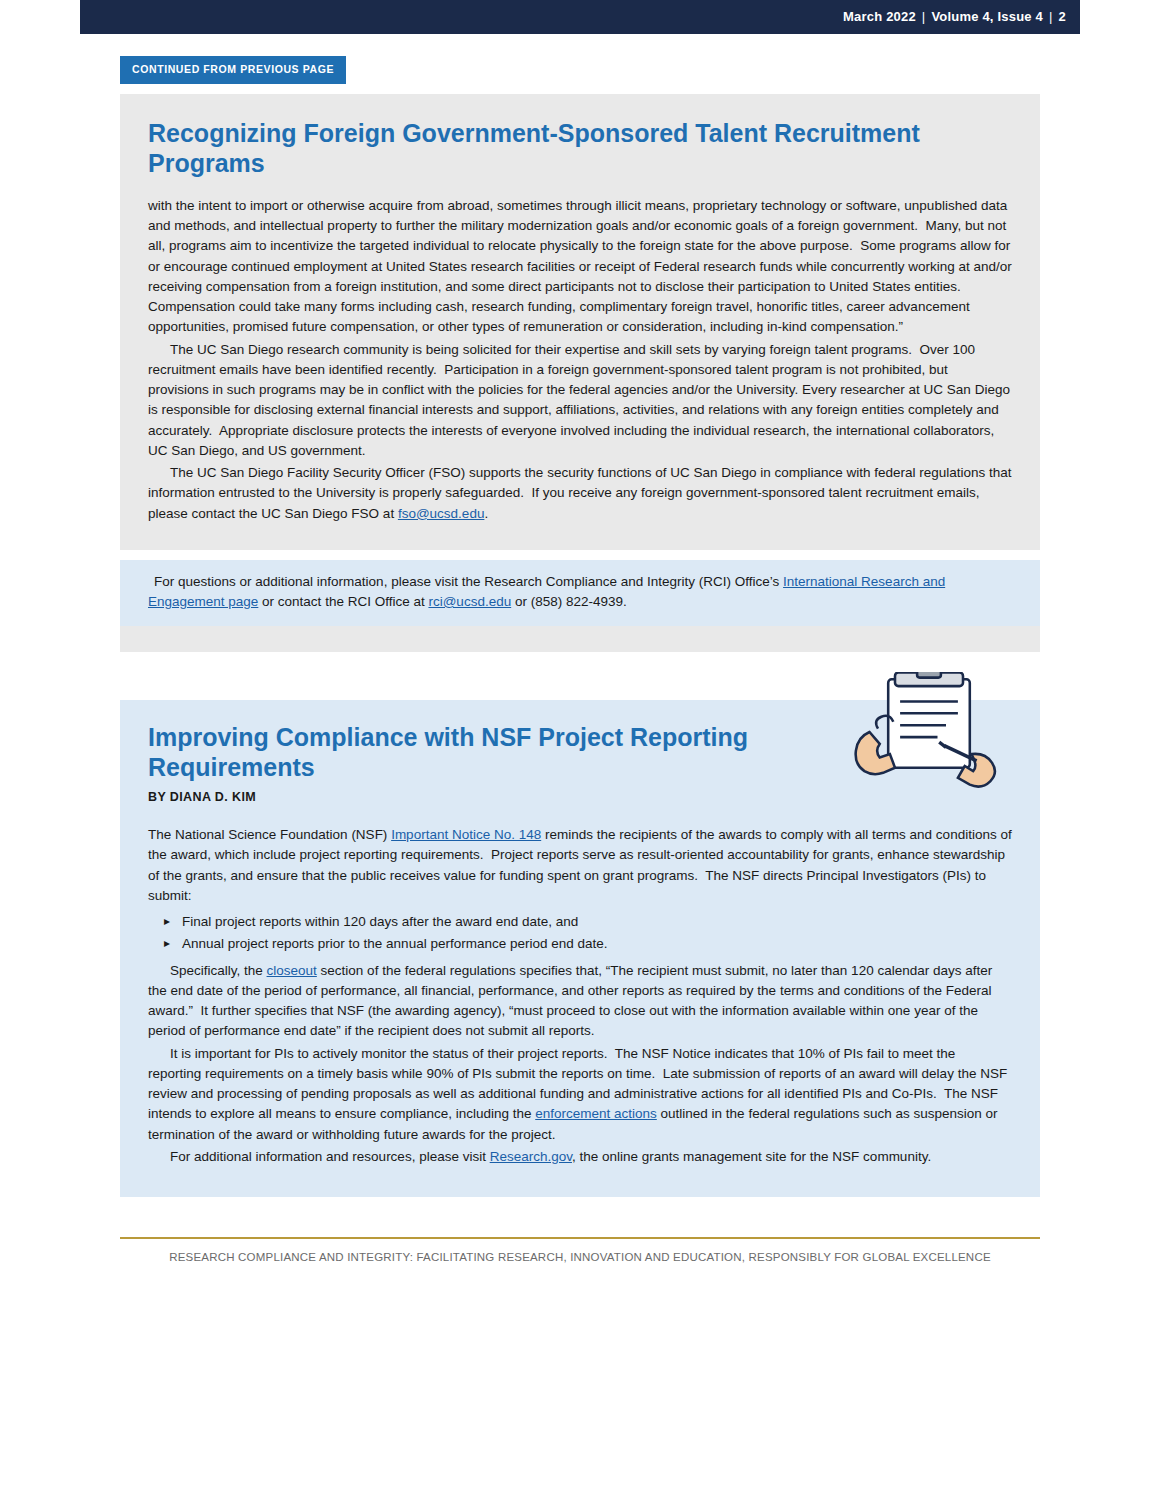March 2022|Volume 4, Issue 4|2
CONTINUED FROM PREVIOUS PAGE
Recognizing Foreign Government-Sponsored Talent Recruitment Programs
with the intent to import or otherwise acquire from abroad, sometimes through illicit means, proprietary technology or software, unpublished data and methods, and intellectual property to further the military modernization goals and/or economic goals of a foreign government. Many, but not all, programs aim to incentivize the targeted individual to relocate physically to the foreign state for the above purpose. Some programs allow for or encourage continued employment at United States research facilities or receipt of Federal research funds while concurrently working at and/or receiving compensation from a foreign institution, and some direct participants not to disclose their participation to United States entities. Compensation could take many forms including cash, research funding, complimentary foreign travel, honorific titles, career advancement opportunities, promised future compensation, or other types of remuneration or consideration, including in-kind compensation.”
The UC San Diego research community is being solicited for their expertise and skill sets by varying foreign talent programs. Over 100 recruitment emails have been identified recently. Participation in a foreign government-sponsored talent program is not prohibited, but provisions in such programs may be in conflict with the policies for the federal agencies and/or the University. Every researcher at UC San Diego is responsible for disclosing external financial interests and support, affiliations, activities, and relations with any foreign entities completely and accurately. Appropriate disclosure protects the interests of everyone involved including the individual research, the international collaborators, UC San Diego, and US government.
The UC San Diego Facility Security Officer (FSO) supports the security functions of UC San Diego in compliance with federal regulations that information entrusted to the University is properly safeguarded. If you receive any foreign government-sponsored talent recruitment emails, please contact the UC San Diego FSO at fso@ucsd.edu.
For questions or additional information, please visit the Research Compliance and Integrity (RCI) Office’s International Research and Engagement page or contact the RCI Office at rci@ucsd.edu or (858) 822-4939.
Improving Compliance with NSF Project Reporting Requirements
BY DIANA D. KIM
The National Science Foundation (NSF) Important Notice No. 148 reminds the recipients of the awards to comply with all terms and conditions of the award, which include project reporting requirements. Project reports serve as result-oriented accountability for grants, enhance stewardship of the grants, and ensure that the public receives value for funding spent on grant programs. The NSF directs Principal Investigators (PIs) to submit:
Final project reports within 120 days after the award end date, and
Annual project reports prior to the annual performance period end date.
Specifically, the closeout section of the federal regulations specifies that, “The recipient must submit, no later than 120 calendar days after the end date of the period of performance, all financial, performance, and other reports as required by the terms and conditions of the Federal award.” It further specifies that NSF (the awarding agency), “must proceed to close out with the information available within one year of the period of performance end date” if the recipient does not submit all reports.
It is important for PIs to actively monitor the status of their project reports. The NSF Notice indicates that 10% of PIs fail to meet the reporting requirements on a timely basis while 90% of PIs submit the reports on time. Late submission of reports of an award will delay the NSF review and processing of pending proposals as well as additional funding and administrative actions for all identified PIs and Co-PIs. The NSF intends to explore all means to ensure compliance, including the enforcement actions outlined in the federal regulations such as suspension or termination of the award or withholding future awards for the project.
For additional information and resources, please visit Research.gov, the online grants management site for the NSF community.
RESEARCH COMPLIANCE AND INTEGRITY: FACILITATING RESEARCH, INNOVATION AND EDUCATION, RESPONSIBLY FOR GLOBAL EXCELLENCE